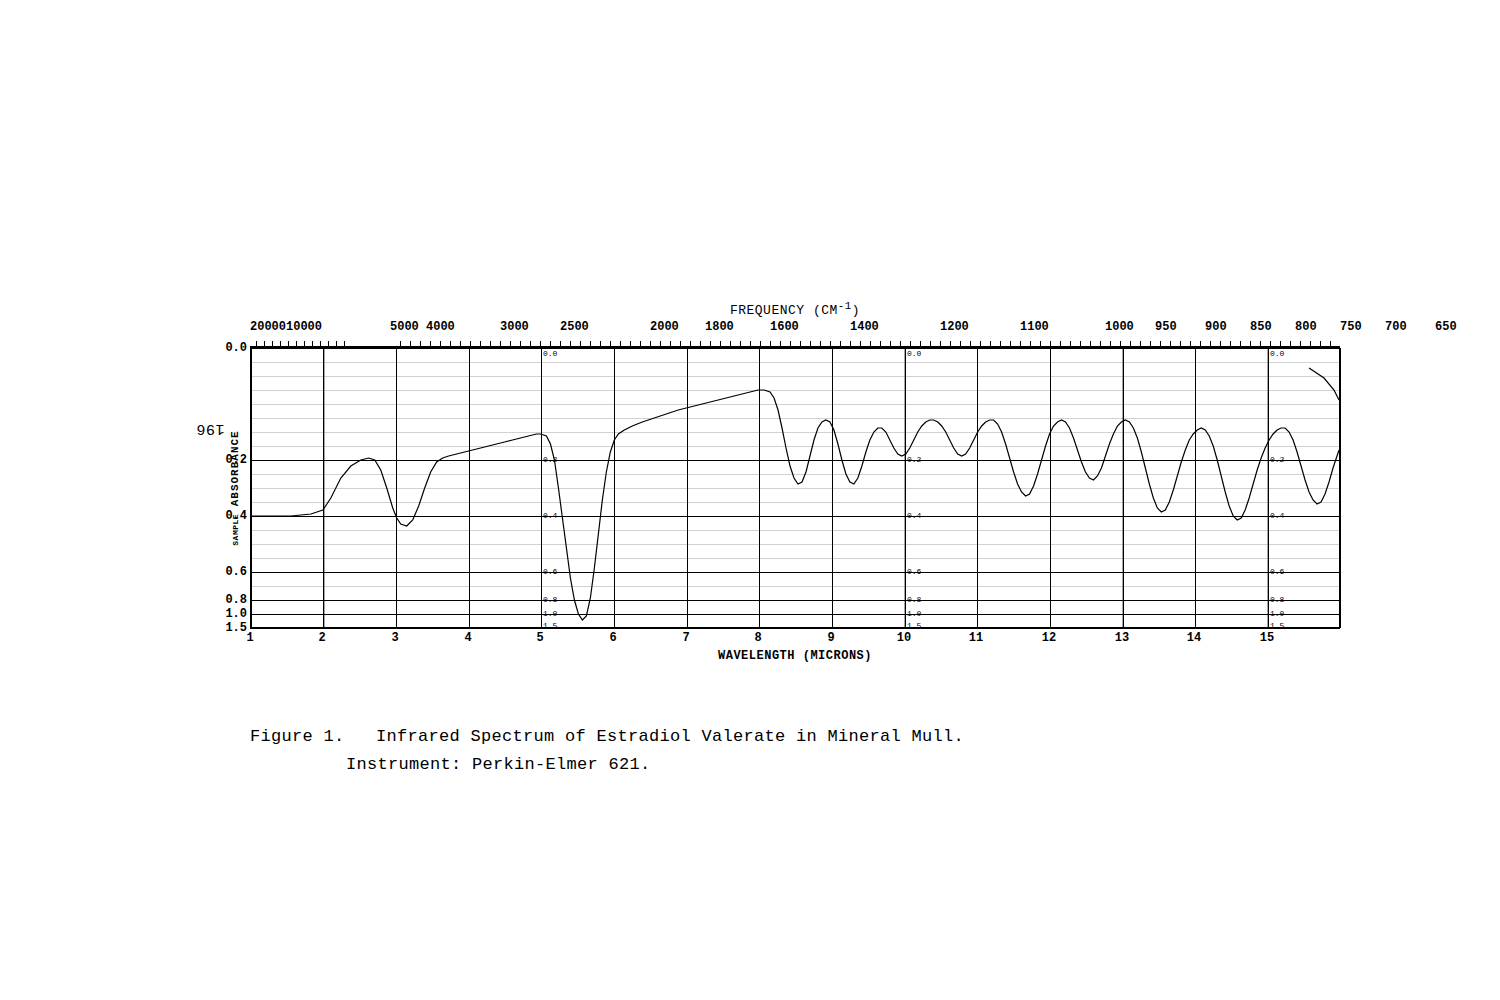196
FREQUENCY (CM-1)
2000010000 5000 4000 3000 2500 2000 1800 1600 1400 1200 1100 1000 950 900 850 800 750 700 650
SAMPLE ABSORBANCE
0.0 0.2 0.4 0.6 0.8 1.0 1.5
0.0
0.2
0.4
0.6
0.8
1.0
1.5
0.0
0.2
0.4
0.6
0.8
1.0
1.5
0.0
0.2
0.4
0.6
0.8
1.0
1.5
1 2 3 4 5 6 7 8 9 10 11 12 13 14 15
WAVELENGTH (MICRONS)
Figure 1. Infrared Spectrum of Estradiol Valerate in Mineral Mull. Instrument: Perkin-Elmer 621.